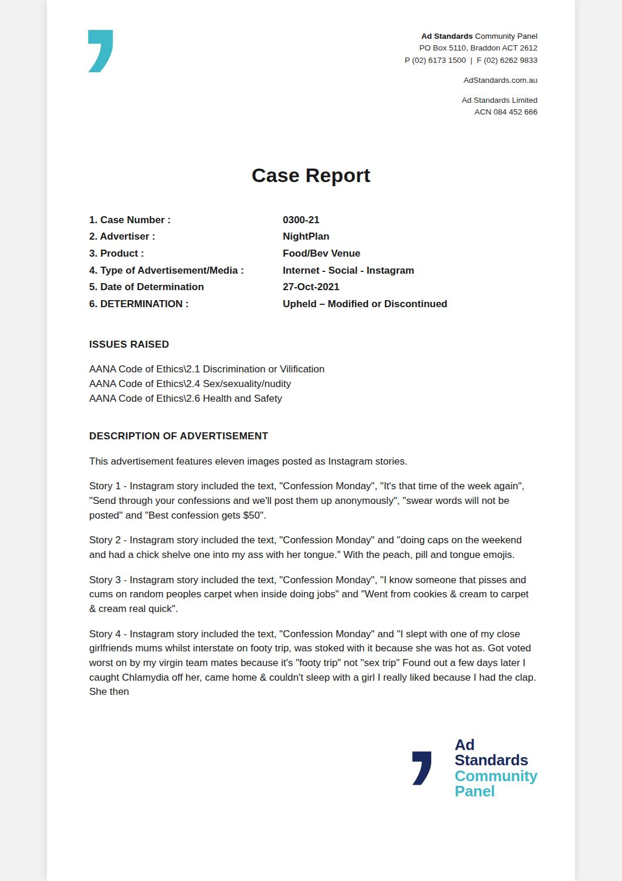Ad Standards Community Panel
PO Box 5110, Braddon ACT 2612
P (02) 6173 1500 | F (02) 6262 9833
AdStandards.com.au
Ad Standards Limited
ACN 084 452 666
Case Report
1. Case Number :
0300-21
2. Advertiser :
NightPlan
3. Product :
Food/Bev Venue
4. Type of Advertisement/Media :
Internet - Social - Instagram
5. Date of Determination
27-Oct-2021
6. DETERMINATION :
Upheld – Modified or Discontinued
ISSUES RAISED
AANA Code of Ethics\2.1 Discrimination or Vilification
AANA Code of Ethics\2.4 Sex/sexuality/nudity
AANA Code of Ethics\2.6 Health and Safety
DESCRIPTION OF ADVERTISEMENT
This advertisement features eleven images posted as Instagram stories.
Story 1 - Instagram story included the text, "Confession Monday", "It's that time of the week again", "Send through your confessions and we'll post them up anonymously", "swear words will not be posted" and "Best confession gets $50".
Story 2 - Instagram story included the text, "Confession Monday" and "doing caps on the weekend and had a chick shelve one into my ass with her tongue." With the peach, pill and tongue emojis.
Story 3 - Instagram story included the text, "Confession Monday", "I know someone that pisses and cums on random peoples carpet when inside doing jobs" and "Went from cookies & cream to carpet & cream real quick".
Story 4 - Instagram story included the text, "Confession Monday" and "I slept with one of my close girlfriends mums whilst interstate on footy trip, was stoked with it because she was hot as. Got voted worst on by my virgin team mates because it's "footy trip" not "sex trip" Found out a few days later I caught Chlamydia off her, came home & couldn't sleep with a girl I really liked because I had the clap. She then
Ad
Standards
Community
Panel